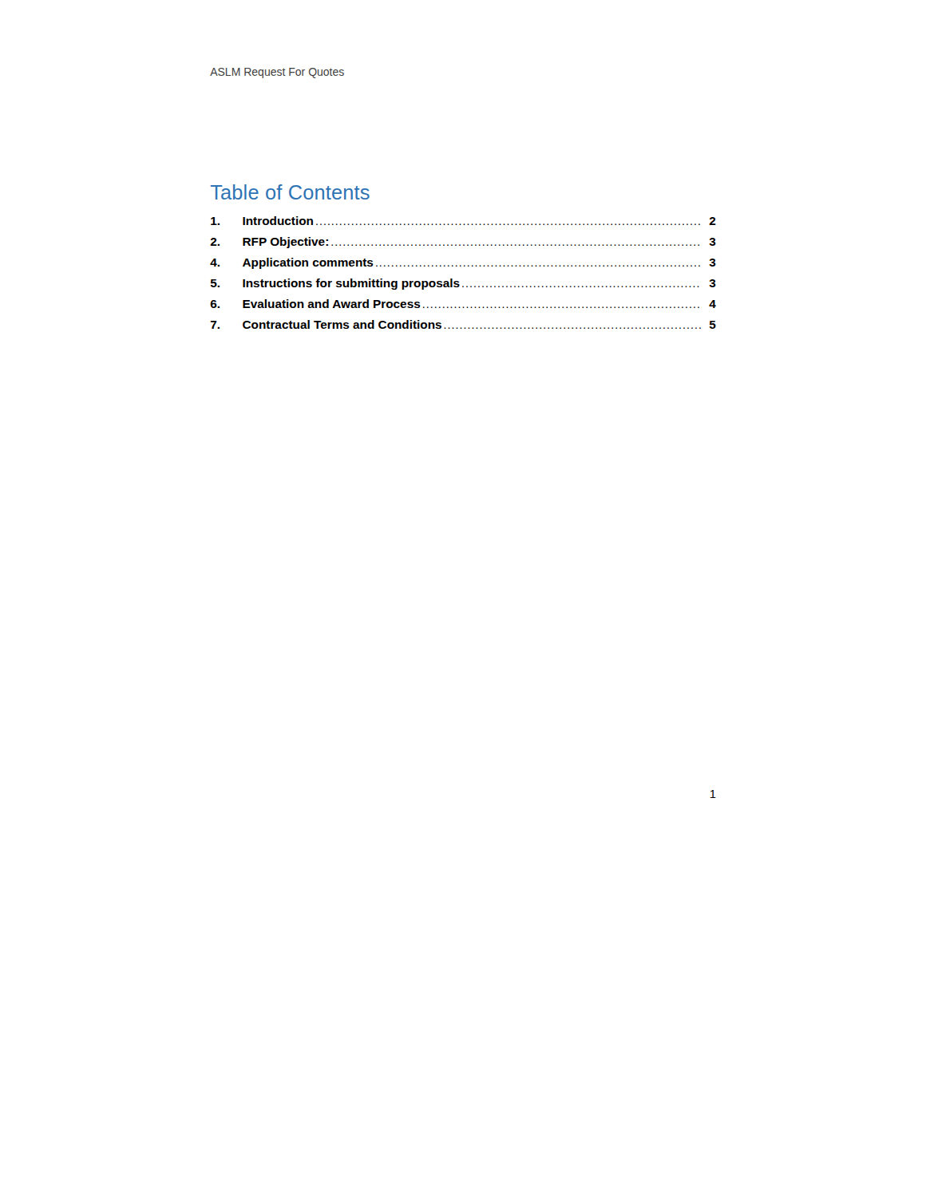ASLM Request For Quotes
Table of Contents
1. Introduction ........................................................................................................................................... 2
2. RFP Objective: ....................................................................................................................................... 3
4. Application comments ............................................................................................................................. 3
5. Instructions for submitting proposals ......................................................................................................... 3
6. Evaluation and Award Process ................................................................................................................. 4
7. Contractual Terms and Conditions ........................................................................................................... 5
1